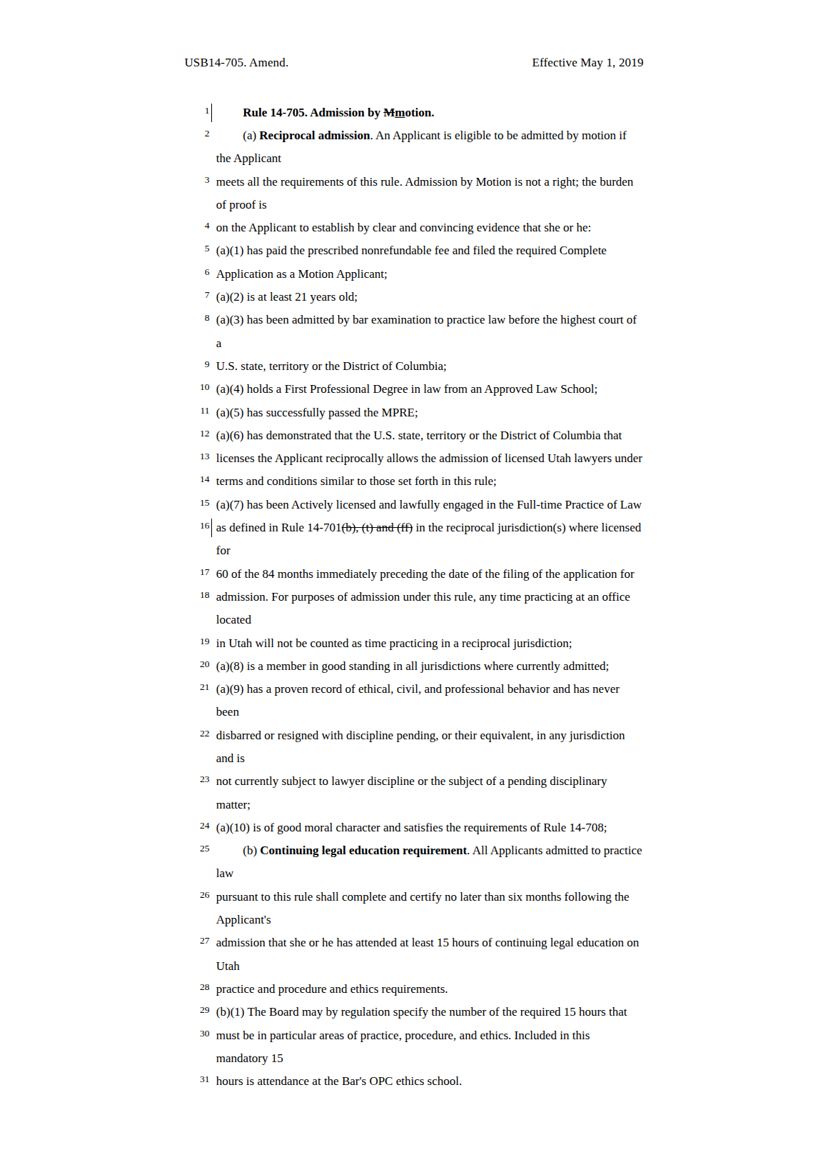USB14-705. Amend.
Effective May 1, 2019
| 1 | | Rule 14-705. Admission by M m otion. |
| 2 | | (a) Reciprocal admission . An Applicant is eligible to be admitted by motion if the Applicant |
| 3 | | meets all the requirements of this rule. Admission by Motion is not a right; the burden of proof is |
| 4 | | on the Applicant to establish by clear and convincing evidence that she or he: |
| 5 | | (a)(1) has paid the prescribed nonrefundable fee and filed the required Complete |
| 6 | | Application as a Motion Applicant; |
| 7 | | (a)(2) is at least 21 years old; |
| 8 | | (a)(3) has been admitted by bar examination to practice law before the highest court of a |
| 9 | | U.S. state, territory or the District of Columbia; |
| 10 | | (a)(4) holds a First Professional Degree in law from an Approved Law School; |
| 11 | | (a)(5) has successfully passed the MPRE; |
| 12 | | (a)(6) has demonstrated that the U.S. state, territory or the District of Columbia that |
| 13 | | licenses the Applicant reciprocally allows the admission of licensed Utah lawyers under |
| 14 | | terms and conditions similar to those set forth in this rule; |
| 15 | | (a)(7) has been Actively licensed and lawfully engaged in the Full-time Practice of Law |
| 16 | | as defined in Rule 14-701 (b), (t) and (ff) in the reciprocal jurisdiction(s) where licensed for |
| 17 | | 60 of the 84 months immediately preceding the date of the filing of the application for |
| 18 | | admission. For purposes of admission under this rule, any time practicing at an office located |
| 19 | | in Utah will not be counted as time practicing in a reciprocal jurisdiction; |
| 20 | | (a)(8) is a member in good standing in all jurisdictions where currently admitted; |
| 21 | | (a)(9) has a proven record of ethical, civil, and professional behavior and has never been |
| 22 | | disbarred or resigned with discipline pending, or their equivalent, in any jurisdiction and is |
| 23 | | not currently subject to lawyer discipline or the subject of a pending disciplinary matter; |
| 24 | | (a)(10) is of good moral character and satisfies the requirements of Rule 14-708; |
| 25 | | (b) Continuing legal education requirement . All Applicants admitted to practice law |
| 26 | | pursuant to this rule shall complete and certify no later than six months following the Applicant's |
| 27 | | admission that she or he has attended at least 15 hours of continuing legal education on Utah |
| 28 | | practice and procedure and ethics requirements. |
| 29 | | (b)(1) The Board may by regulation specify the number of the required 15 hours that |
| 30 | | must be in particular areas of practice, procedure, and ethics. Included in this mandatory 15 |
| 31 | | hours is attendance at the Bar's OPC ethics school. |